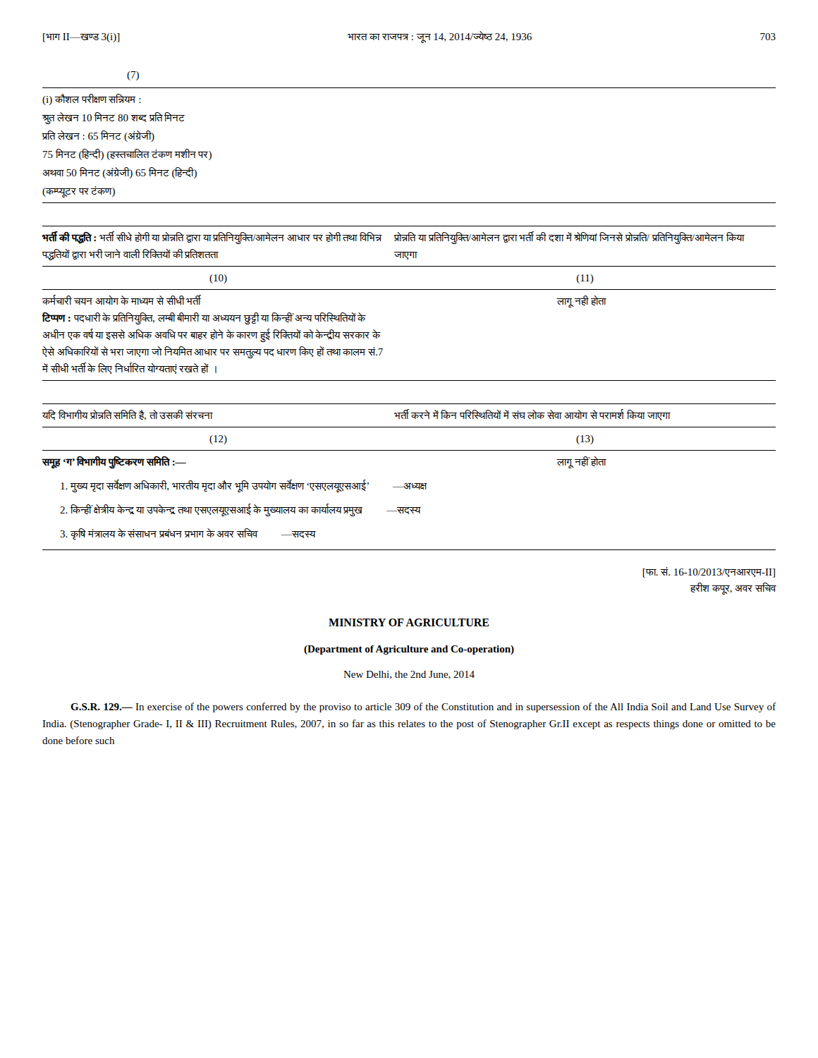[भाग II—खण्ड 3(i)]
भारत का राजपत्र : जून 14, 2014/ज्येष्ठ 24, 1936
703
(7)
(i) कौशल परीक्षण सन्नियम :
श्रुत लेखन 10 मिनट 80 शब्द प्रति मिनट
प्रति लेखन : 65 मिनट (अंग्रेजी)
75 मिनट (हिन्दी) (हस्तचालित टंकण मशीन पर)
अथवा 50 मिनट (अंग्रेजी) 65 मिनट (हिन्दी)
(कम्प्यूटर पर टंकण)
| भर्ती की पद्धति : भर्ती सीधे होगी या प्रोन्नति द्वारा या प्रतिनियुक्ति/आमेलन आधार पर होगी तथा विभिन्न पद्धतियों द्वारा भरी जाने वाली रिक्तियों की प्रतिशतता | प्रोन्नति या प्रतिनियुक्ति/आमेलन द्वारा भर्ती की दशा में श्रेणियां जिनसे प्रोन्नति/ प्रतिनियुक्ति/आमेलन किया जाएगा |
(10)
(11)
| कर्मचारी चयन आयोग के माध्यम से सीधी भर्ती टिप्पण : पदधारी के प्रतिनियुक्ति, लम्बी बीमारी या अध्ययन छुट्टी या किन्हीं अन्य परिस्थितियों के अधीन एक वर्ष या इससे अधिक अवधि पर बाहर होने के कारण हुई रिक्तियों को केन्द्रीय सरकार के ऐसे अधिकारियों से भरा जाएगा जो नियमित आधार पर समतुल्य पद धारण किए हों तथा कालम सं.7 में सीधी भर्ती के लिए निर्धारित योग्यताएं रखते हों । | लागू नही होता |
| यदि विभागीय प्रोन्नति समिति है, तो उसकी संरचना | भर्ती करने में किन परिस्थितियों में संघ लोक सेवा आयोग से परामर्श किया जाएगा |
(12)
(13)
| समूह ‘ग’ विभागीय पुष्टिकरण समिति :— | लागू नहीं होता |
मुख्य मृदा सर्वेक्षण अधिकारी, भारतीय मृदा और भूमि उपयोग सर्वेक्षण ‘एसएलयूएसआई’ —अध्यक्ष
किन्हीं क्षेत्रीय केन्द्र या उपकेन्द्र तथा एसएलयूएसआई के मुख्यालय का कार्यालय प्रमुख —सदस्य
कृषि मंत्रालय के संसाधन प्रबंधन प्रभाग के अवर सचिव —सदस्य
[फा. सं. 16-10/2013/एनआरएम-II]
हरीश कपूर, अवर सचिव
MINISTRY OF AGRICULTURE
(Department of Agriculture and Co-operation)
New Delhi, the 2nd June, 2014
G.S.R. 129.— In exercise of the powers conferred by the proviso to article 309 of the Constitution and in supersession of the All India Soil and Land Use Survey of India. (Stenographer Grade- I, II & III) Recruitment Rules, 2007, in so far as this relates to the post of Stenographer Gr.II except as respects things done or omitted to be done before such